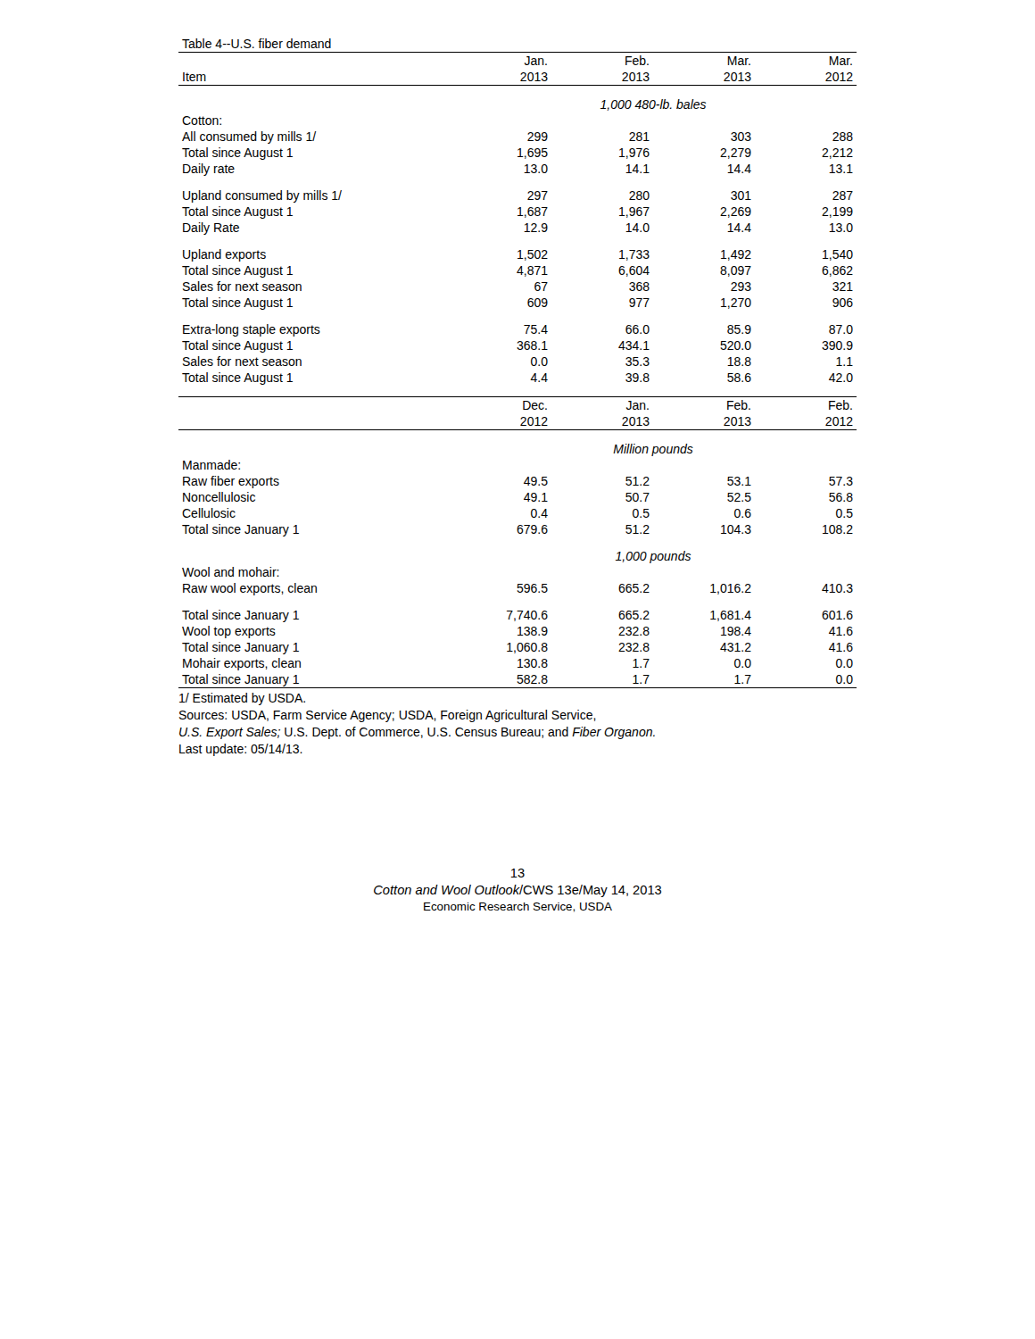| Table 4--U.S. fiber demand |
| | Jan. | Feb. | Mar. | Mar. |
| Item | 2013 | 2013 | 2013 | 2012 |
| | 1,000 480-lb. bales |
| Cotton: | | | | |
| All consumed by mills 1/ | 299 | 281 | 303 | 288 |
| Total since August 1 | 1,695 | 1,976 | 2,279 | 2,212 |
| Daily rate | 13.0 | 14.1 | 14.4 | 13.1 |
| Upland consumed by mills 1/ | 297 | 280 | 301 | 287 |
| Total since August 1 | 1,687 | 1,967 | 2,269 | 2,199 |
| Daily Rate | 12.9 | 14.0 | 14.4 | 13.0 |
| Upland exports | 1,502 | 1,733 | 1,492 | 1,540 |
| Total since August 1 | 4,871 | 6,604 | 8,097 | 6,862 |
| Sales for next season | 67 | 368 | 293 | 321 |
| Total since August 1 | 609 | 977 | 1,270 | 906 |
| Extra-long staple exports | 75.4 | 66.0 | 85.9 | 87.0 |
| Total since August 1 | 368.1 | 434.1 | 520.0 | 390.9 |
| Sales for next season | 0.0 | 35.3 | 18.8 | 1.1 |
| Total since August 1 | 4.4 | 39.8 | 58.6 | 42.0 |
| | Dec. | Jan. | Feb. | Feb. |
| | 2012 | 2013 | 2013 | 2012 |
| | Million pounds |
| Manmade: | | | | |
| Raw fiber exports | 49.5 | 51.2 | 53.1 | 57.3 |
| Noncellulosic | 49.1 | 50.7 | 52.5 | 56.8 |
| Cellulosic | 0.4 | 0.5 | 0.6 | 0.5 |
| Total since January 1 | 679.6 | 51.2 | 104.3 | 108.2 |
| | 1,000 pounds |
| Wool and mohair: | | | | |
| Raw wool exports, clean | 596.5 | 665.2 | 1,016.2 | 410.3 |
| Total since January 1 | 7,740.6 | 665.2 | 1,681.4 | 601.6 |
| Wool top exports | 138.9 | 232.8 | 198.4 | 41.6 |
| Total since January 1 | 1,060.8 | 232.8 | 431.2 | 41.6 |
| Mohair exports, clean | 130.8 | 1.7 | 0.0 | 0.0 |
| Total since January 1 | 582.8 | 1.7 | 1.7 | 0.0 |
1/ Estimated by USDA.
Sources: USDA, Farm Service Agency; USDA, Foreign Agricultural Service,
U.S. Export Sales; U.S. Dept. of Commerce, U.S. Census Bureau; and Fiber Organon.
Last update: 05/14/13.
13
Cotton and Wool Outlook/CWS 13e/May 14, 2013
Economic Research Service, USDA